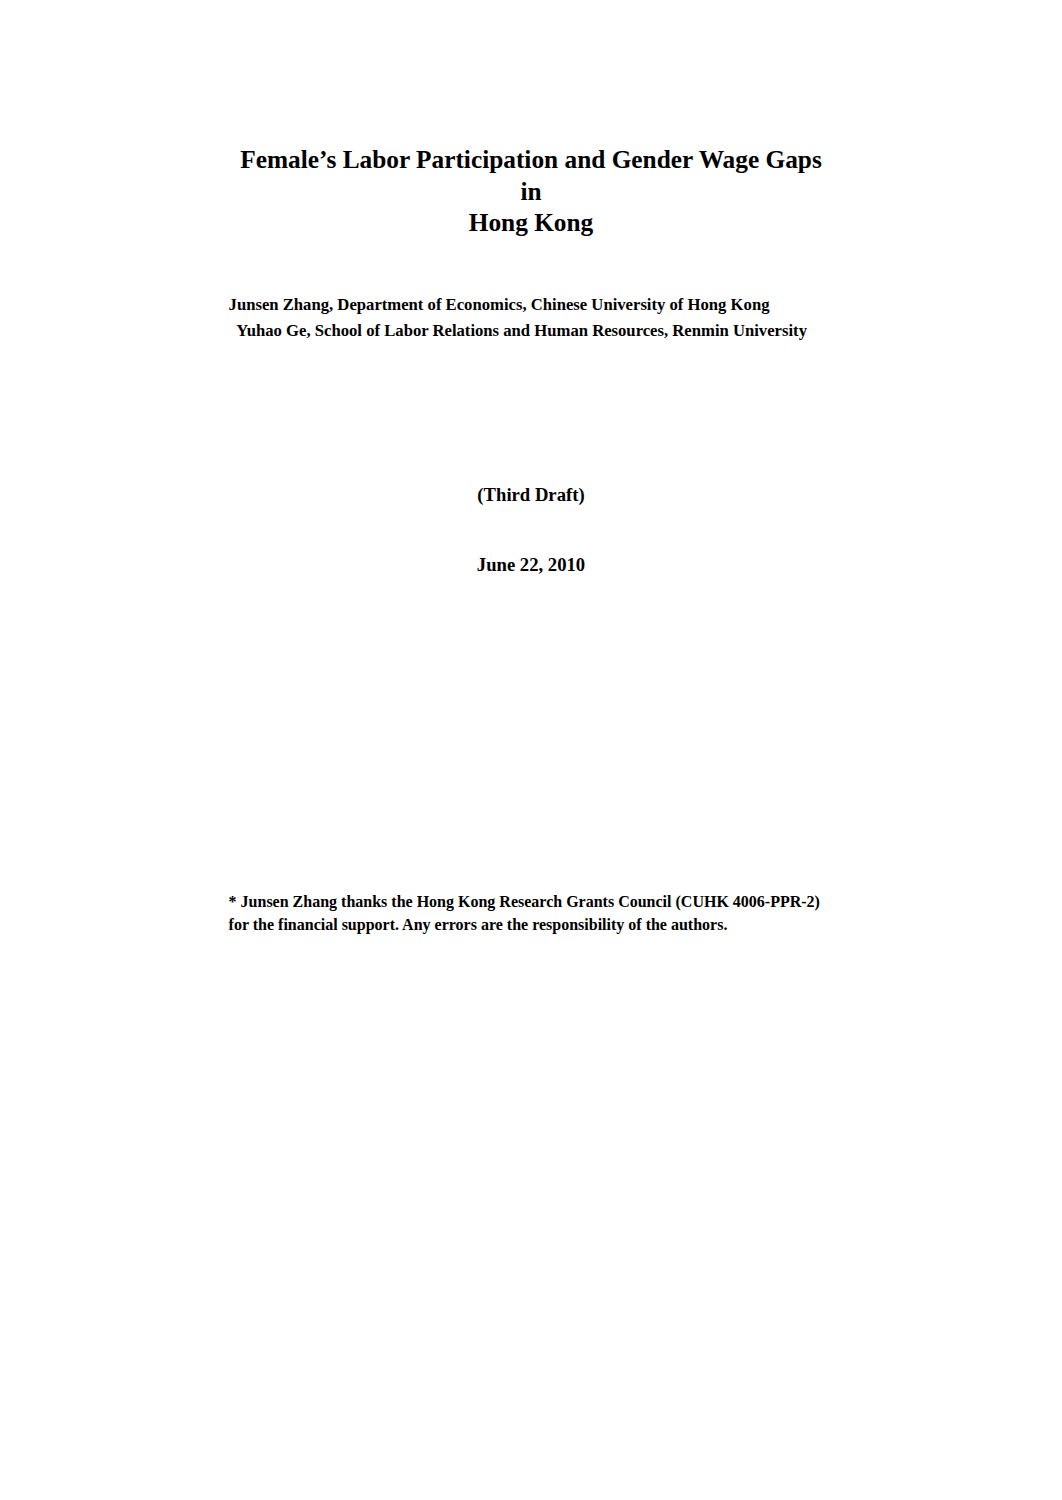Female’s Labor Participation and Gender Wage Gaps in
Hong Kong
Junsen Zhang, Department of Economics, Chinese University of Hong Kong
Yuhao Ge, School of Labor Relations and Human Resources, Renmin University
(Third Draft)
June 22, 2010
* Junsen Zhang thanks the Hong Kong Research Grants Council (CUHK 4006-PPR-2) for the financial support. Any errors are the responsibility of the authors.